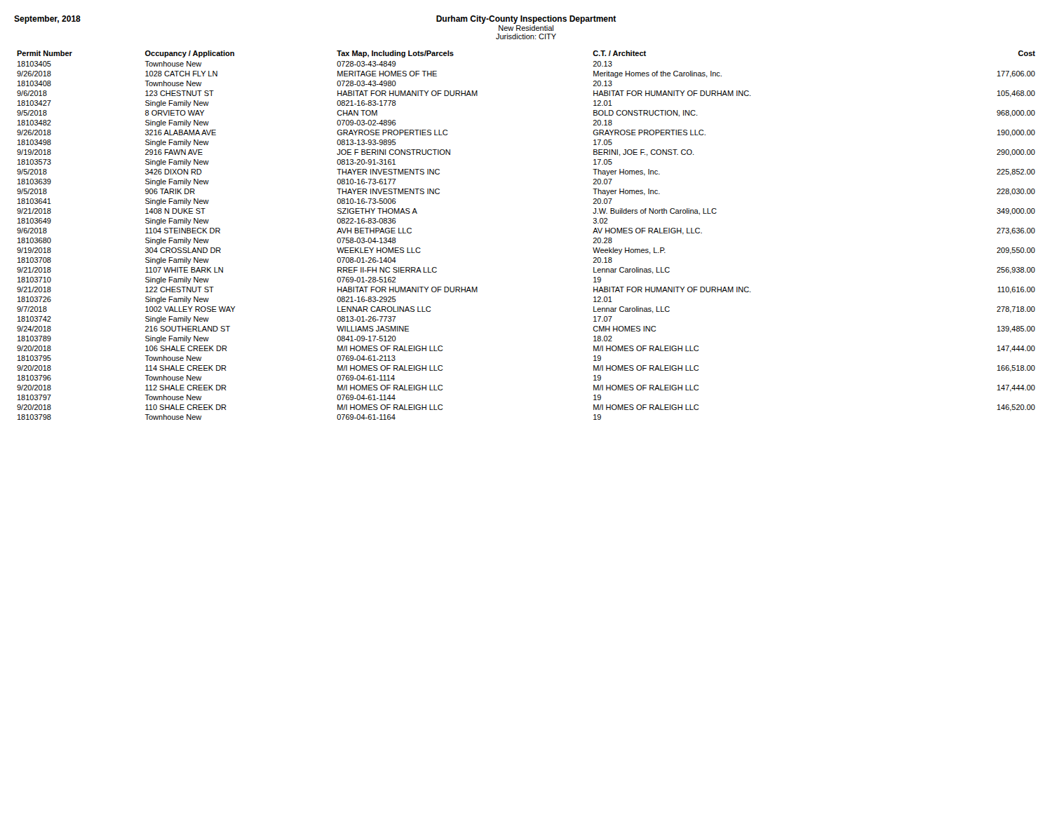September, 2018
Durham City-County Inspections Department
New Residential
Jurisdiction: CITY
| Permit Number | Occupancy / Application | Tax Map, Including Lots/Parcels | C.T. / Architect | Cost |
| --- | --- | --- | --- | --- |
| 18103405 | Townhouse New | 0728-03-43-4849 | 20.13 | |
| 9/26/2018 | 1028 CATCH FLY LN | MERITAGE HOMES OF THE | Meritage Homes of the Carolinas, Inc. | 177,606.00 |
| 18103408 | Townhouse New | 0728-03-43-4980 | 20.13 | |
| 9/6/2018 | 123 CHESTNUT ST | HABITAT FOR HUMANITY OF DURHAM | HABITAT FOR HUMANITY OF DURHAM INC. | 105,468.00 |
| 18103427 | Single Family New | 0821-16-83-1778 | 12.01 | |
| 9/5/2018 | 8 ORVIETO WAY | CHAN TOM | BOLD CONSTRUCTION, INC. | 968,000.00 |
| 18103482 | Single Family New | 0709-03-02-4896 | 20.18 | |
| 9/26/2018 | 3216 ALABAMA AVE | GRAYROSE PROPERTIES LLC | GRAYROSE PROPERTIES LLC. | 190,000.00 |
| 18103498 | Single Family New | 0813-13-93-9895 | 17.05 | |
| 9/19/2018 | 2916 FAWN AVE | JOE F BERINI CONSTRUCTION | BERINI, JOE F., CONST. CO. | 290,000.00 |
| 18103573 | Single Family New | 0813-20-91-3161 | 17.05 | |
| 9/5/2018 | 3426 DIXON RD | THAYER INVESTMENTS INC | Thayer Homes, Inc. | 225,852.00 |
| 18103639 | Single Family New | 0810-16-73-6177 | 20.07 | |
| 9/5/2018 | 906 TARIK DR | THAYER INVESTMENTS INC | Thayer Homes, Inc. | 228,030.00 |
| 18103641 | Single Family New | 0810-16-73-5006 | 20.07 | |
| 9/21/2018 | 1408 N DUKE ST | SZIGETHY THOMAS A | J.W. Builders of North Carolina, LLC | 349,000.00 |
| 18103649 | Single Family New | 0822-16-83-0836 | 3.02 | |
| 9/6/2018 | 1104 STEINBECK DR | AVH BETHPAGE LLC | AV HOMES OF RALEIGH, LLC. | 273,636.00 |
| 18103680 | Single Family New | 0758-03-04-1348 | 20.28 | |
| 9/19/2018 | 304 CROSSLAND DR | WEEKLEY HOMES LLC | Weekley Homes, L.P. | 209,550.00 |
| 18103708 | Single Family New | 0708-01-26-1404 | 20.18 | |
| 9/21/2018 | 1107 WHITE BARK LN | RREF II-FH NC SIERRA LLC | Lennar Carolinas, LLC | 256,938.00 |
| 18103710 | Single Family New | 0769-01-28-5162 | 19 | |
| 9/21/2018 | 122 CHESTNUT ST | HABITAT FOR HUMANITY OF DURHAM | HABITAT FOR HUMANITY OF DURHAM INC. | 110,616.00 |
| 18103726 | Single Family New | 0821-16-83-2925 | 12.01 | |
| 9/7/2018 | 1002 VALLEY ROSE WAY | LENNAR CAROLINAS LLC | Lennar Carolinas, LLC | 278,718.00 |
| 18103742 | Single Family New | 0813-01-26-7737 | 17.07 | |
| 9/24/2018 | 216 SOUTHERLAND ST | WILLIAMS JASMINE | CMH HOMES INC | 139,485.00 |
| 18103789 | Single Family New | 0841-09-17-5120 | 18.02 | |
| 9/20/2018 | 106 SHALE CREEK DR | M/I HOMES OF RALEIGH LLC | M/I HOMES OF RALEIGH LLC | 147,444.00 |
| 18103795 | Townhouse New | 0769-04-61-2113 | 19 | |
| 9/20/2018 | 114 SHALE CREEK DR | M/I HOMES OF RALEIGH LLC | M/I HOMES OF RALEIGH LLC | 166,518.00 |
| 18103796 | Townhouse New | 0769-04-61-1114 | 19 | |
| 9/20/2018 | 112 SHALE CREEK DR | M/I HOMES OF RALEIGH LLC | M/I HOMES OF RALEIGH LLC | 147,444.00 |
| 18103797 | Townhouse New | 0769-04-61-1144 | 19 | |
| 9/20/2018 | 110 SHALE CREEK DR | M/I HOMES OF RALEIGH LLC | M/I HOMES OF RALEIGH LLC | 146,520.00 |
| 18103798 | Townhouse New | 0769-04-61-1164 | 19 | |